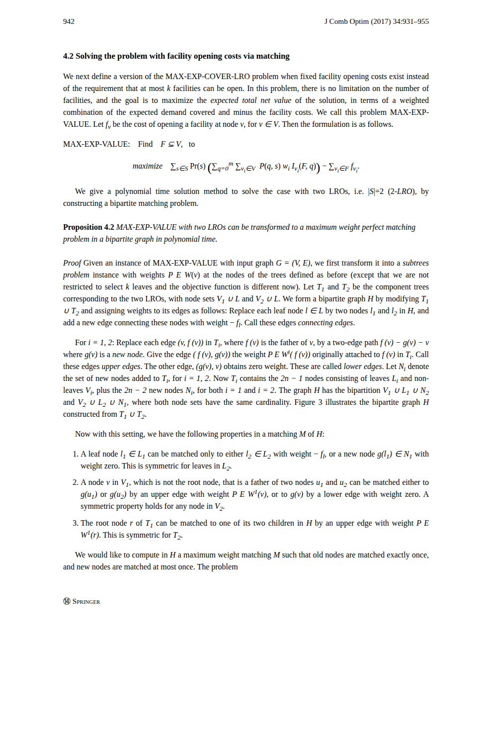942 J Comb Optim (2017) 34:931–955
4.2 Solving the problem with facility opening costs via matching
We next define a version of the MAX-EXP-COVER-LRO problem when fixed facility opening costs exist instead of the requirement that at most k facilities can be open. In this problem, there is no limitation on the number of facilities, and the goal is to maximize the expected total net value of the solution, in terms of a weighted combination of the expected demand covered and minus the facility costs. We call this problem MAX-EXP-VALUE. Let fv be the cost of opening a facility at node v, for v ∈ V. Then the formulation is as follows.
MAX-EXP-VALUE: Find F ⊆ V, to
maximize ∑s∈S Pr(s) (∑q=0m ∑vi∈V P(q, s) wi Ivi(F, q)) − ∑vi∈F fvi.
We give a polynomial time solution method to solve the case with two LROs, i.e. |S|=2 (2-LRO), by constructing a bipartite matching problem.
Proposition 4.2 MAX-EXP-VALUE with two LROs can be transformed to a maximum weight perfect matching problem in a bipartite graph in polynomial time.
Proof Given an instance of MAX-EXP-VALUE with input graph G = (V, E), we first transform it into a subtrees problem instance with weights P E W(v) at the nodes of the trees defined as before (except that we are not restricted to select k leaves and the objective function is different now). Let T1 and T2 be the component trees corresponding to the two LROs, with node sets V1 ∪ L and V2 ∪ L. We form a bipartite graph H by modifying T1 ∪ T2 and assigning weights to its edges as follows: Replace each leaf node l ∈ L by two nodes l1 and l2 in H, and add a new edge connecting these nodes with weight − fl. Call these edges connecting edges.
For i = 1, 2: Replace each edge (v, f (v)) in Ti, where f (v) is the father of v, by a two-edge path f (v) − g(v) − v where g(v) is a new node. Give the edge ( f (v), g(v)) the weight P E Wi( f (v)) originally attached to f (v) in Ti. Call these edges upper edges. The other edge, (g(v), v) obtains zero weight. These are called lower edges. Let Ni denote the set of new nodes added to Ti, for i = 1, 2. Now Ti contains the 2n − 1 nodes consisting of leaves Li and non-leaves Vi, plus the 2n − 2 new nodes Ni, for both i = 1 and i = 2. The graph H has the bipartition V1 ∪ L1 ∪ N2 and V2 ∪ L2 ∪ N1, where both node sets have the same cardinality. Figure 3 illustrates the bipartite graph H constructed from T1 ∪ T2.
Now with this setting, we have the following properties in a matching M of H:
A leaf node l1 ∈ L1 can be matched only to either l2 ∈ L2 with weight − fl, or a new node g(l1) ∈ N1 with weight zero. This is symmetric for leaves in L2.
A node v in V1, which is not the root node, that is a father of two nodes u1 and u2 can be matched either to g(u1) or g(u2) by an upper edge with weight P E W1(v), or to g(v) by a lower edge with weight zero. A symmetric property holds for any node in V2.
The root node r of T1 can be matched to one of its two children in H by an upper edge with weight P E W1(r). This is symmetric for T2.
We would like to compute in H a maximum weight matching M such that old nodes are matched exactly once, and new nodes are matched at most once. The problem
⑭ Springer